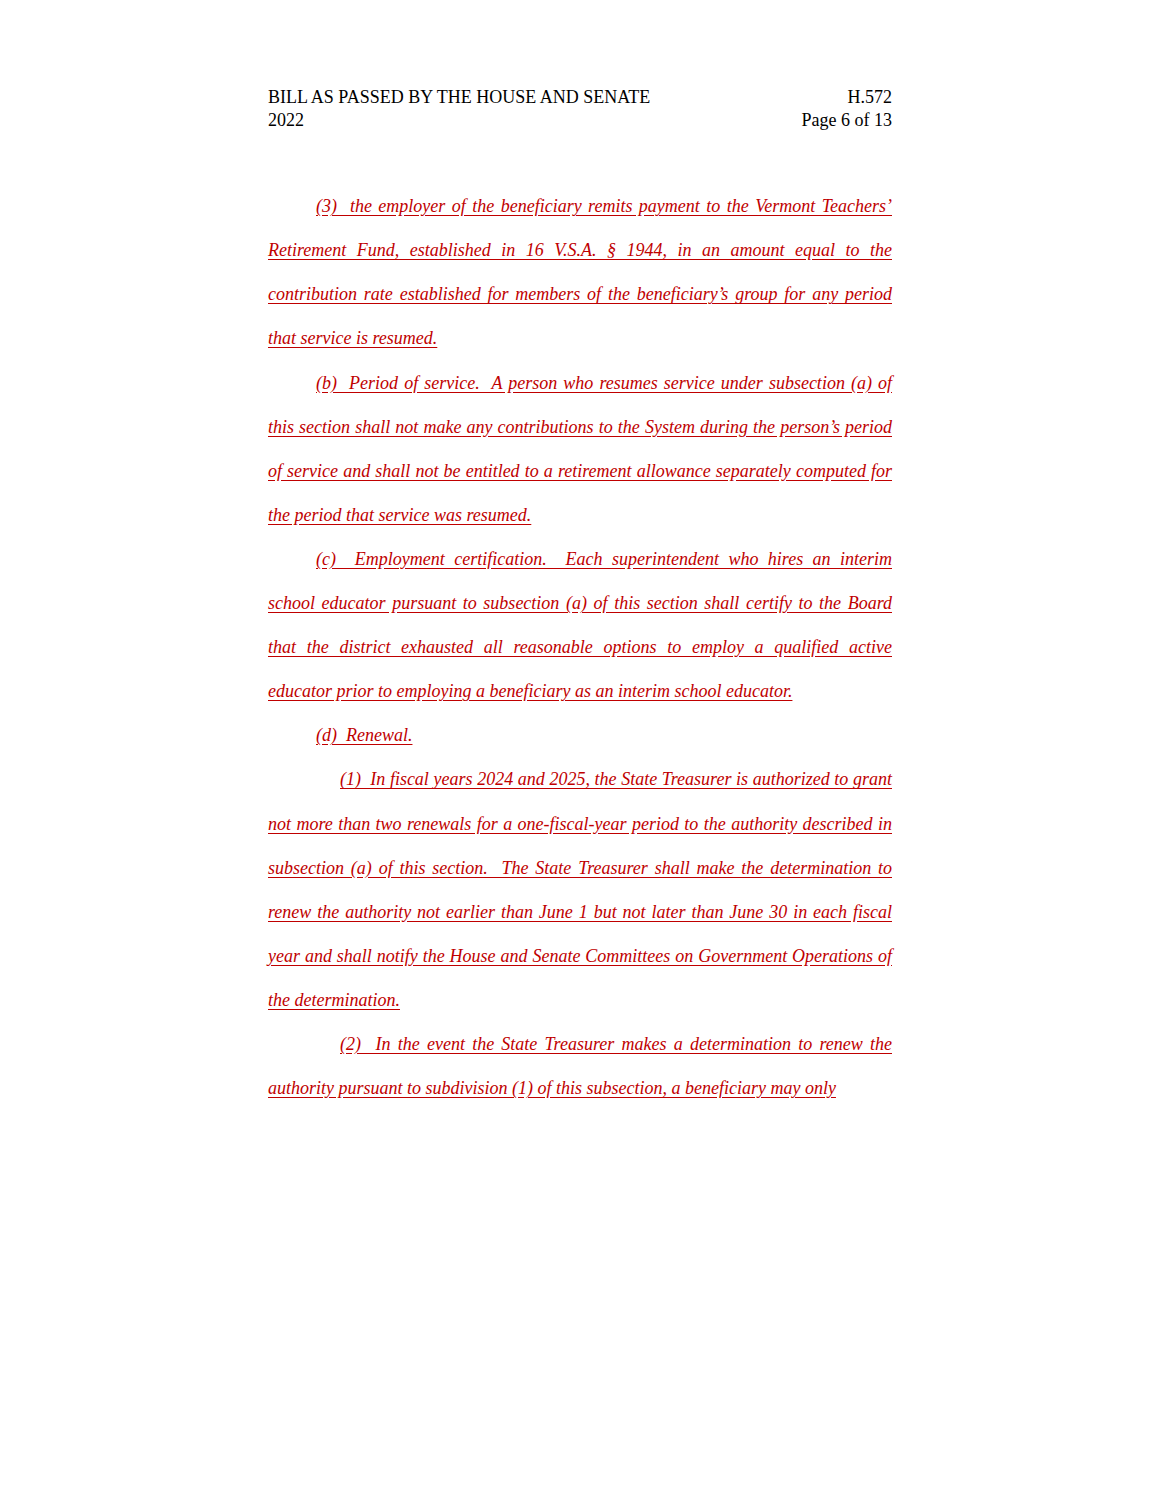BILL AS PASSED BY THE HOUSE AND SENATE H.572
2022 Page 6 of 13
(3) the employer of the beneficiary remits payment to the Vermont Teachers’ Retirement Fund, established in 16 V.S.A. § 1944, in an amount equal to the contribution rate established for members of the beneficiary’s group for any period that service is resumed.
(b) Period of service. A person who resumes service under subsection (a) of this section shall not make any contributions to the System during the person’s period of service and shall not be entitled to a retirement allowance separately computed for the period that service was resumed.
(c) Employment certification. Each superintendent who hires an interim school educator pursuant to subsection (a) of this section shall certify to the Board that the district exhausted all reasonable options to employ a qualified active educator prior to employing a beneficiary as an interim school educator.
(d) Renewal.
(1) In fiscal years 2024 and 2025, the State Treasurer is authorized to grant not more than two renewals for a one-fiscal-year period to the authority described in subsection (a) of this section. The State Treasurer shall make the determination to renew the authority not earlier than June 1 but not later than June 30 in each fiscal year and shall notify the House and Senate Committees on Government Operations of the determination.
(2) In the event the State Treasurer makes a determination to renew the authority pursuant to subdivision (1) of this subsection, a beneficiary may only